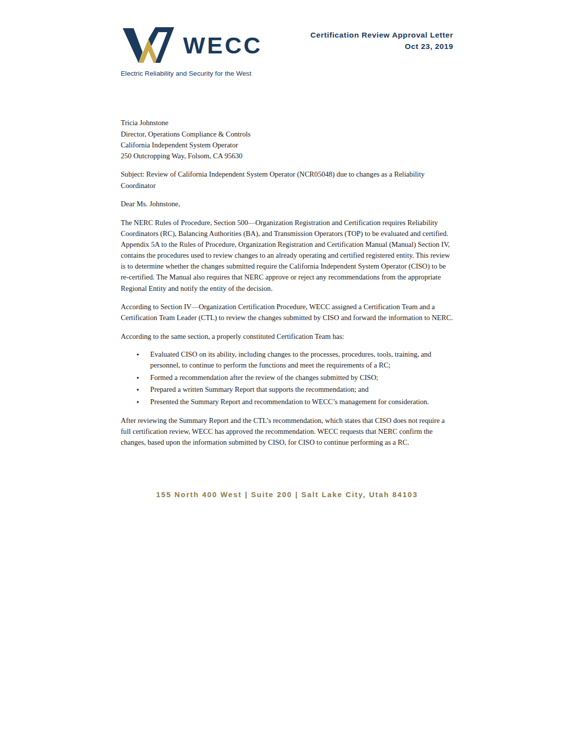WECC
Electric Reliability and Security for the West
Certification Review Approval Letter
Oct 23, 2019
Tricia Johnstone
Director, Operations Compliance & Controls
California Independent System Operator
250 Outcropping Way, Folsom, CA 95630
Subject: Review of California Independent System Operator (NCR05048) due to changes as a Reliability Coordinator
Dear Ms. Johnstone,
The NERC Rules of Procedure, Section 500—Organization Registration and Certification requires Reliability Coordinators (RC), Balancing Authorities (BA), and Transmission Operators (TOP) to be evaluated and certified. Appendix 5A to the Rules of Procedure, Organization Registration and Certification Manual (Manual) Section IV, contains the procedures used to review changes to an already operating and certified registered entity. This review is to determine whether the changes submitted require the California Independent System Operator (CISO) to be re-certified. The Manual also requires that NERC approve or reject any recommendations from the appropriate Regional Entity and notify the entity of the decision.
According to Section IV—Organization Certification Procedure, WECC assigned a Certification Team and a Certification Team Leader (CTL) to review the changes submitted by CISO and forward the information to NERC.
According to the same section, a properly constituted Certification Team has:
Evaluated CISO on its ability, including changes to the processes, procedures, tools, training, and personnel, to continue to perform the functions and meet the requirements of a RC;
Formed a recommendation after the review of the changes submitted by CISO;
Prepared a written Summary Report that supports the recommendation; and
Presented the Summary Report and recommendation to WECC’s management for consideration.
After reviewing the Summary Report and the CTL’s recommendation, which states that CISO does not require a full certification review, WECC has approved the recommendation. WECC requests that NERC confirm the changes, based upon the information submitted by CISO, for CISO to continue performing as a RC.
155 North 400 West | Suite 200 | Salt Lake City, Utah 84103